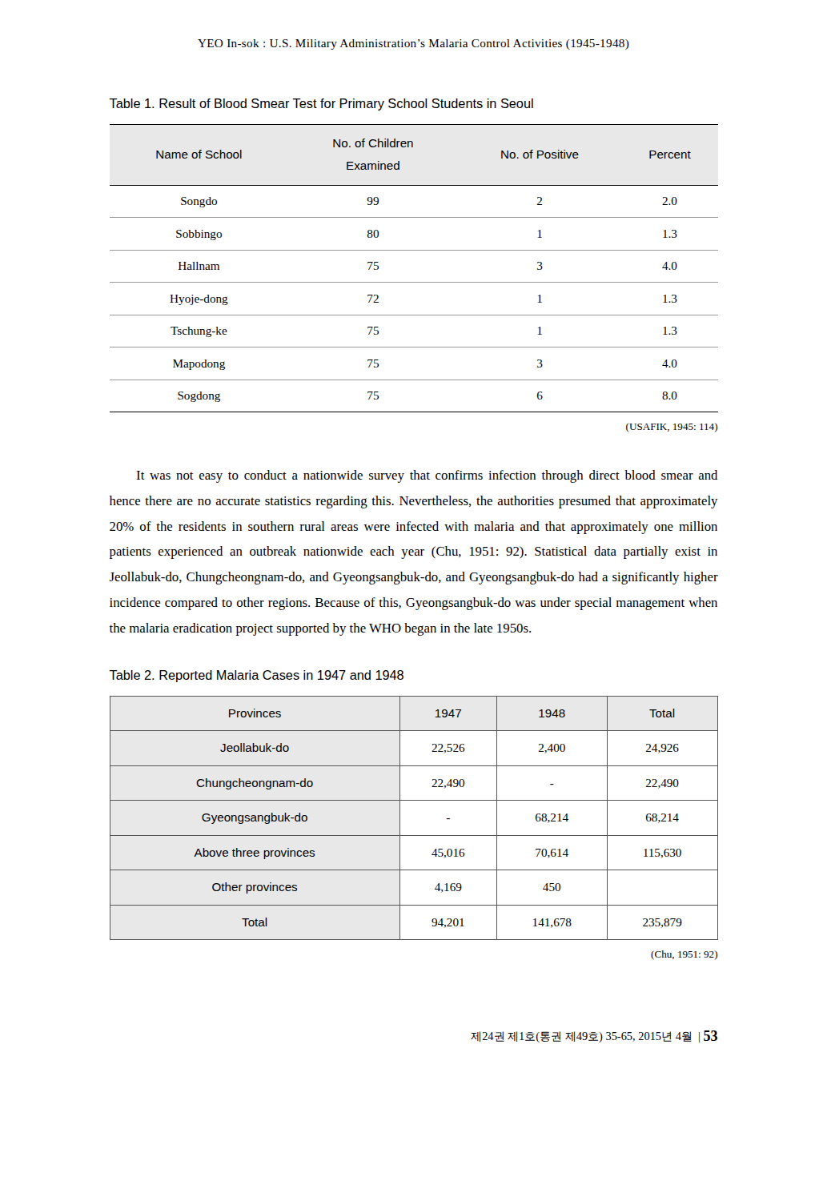YEO In-sok : U.S. Military Administration’s Malaria Control Activities (1945-1948)
Table 1. Result of Blood Smear Test for Primary School Students in Seoul
| Name of School | No. of Children Examined | No. of Positive | Percent |
| --- | --- | --- | --- |
| Songdo | 99 | 2 | 2.0 |
| Sobbingo | 80 | 1 | 1.3 |
| Hallnam | 75 | 3 | 4.0 |
| Hyoje-dong | 72 | 1 | 1.3 |
| Tschung-ke | 75 | 1 | 1.3 |
| Mapodong | 75 | 3 | 4.0 |
| Sogdong | 75 | 6 | 8.0 |
(USAFIK, 1945: 114)
It was not easy to conduct a nationwide survey that confirms infection through direct blood smear and hence there are no accurate statistics regarding this. Nevertheless, the authorities presumed that approximately 20% of the residents in southern rural areas were infected with malaria and that approximately one million patients experienced an outbreak nationwide each year (Chu, 1951: 92). Statistical data partially exist in Jeollabuk-do, Chungcheongnam-do, and Gyeongsangbuk-do, and Gyeongsangbuk-do had a significantly higher incidence compared to other regions. Because of this, Gyeongsangbuk-do was under special management when the malaria eradication project supported by the WHO began in the late 1950s.
Table 2. Reported Malaria Cases in 1947 and 1948
| Provinces | 1947 | 1948 | Total |
| --- | --- | --- | --- |
| Jeollabuk-do | 22,526 | 2,400 | 24,926 |
| Chungcheongnam-do | 22,490 | - | 22,490 |
| Gyeongsangbuk-do | - | 68,214 | 68,214 |
| Above three provinces | 45,016 | 70,614 | 115,630 |
| Other provinces | 4,169 | 450 | |
| Total | 94,201 | 141,678 | 235,879 |
(Chu, 1951: 92)
제24권 제1호(통권 제49호) 35-65, 2015년 4월 | 53